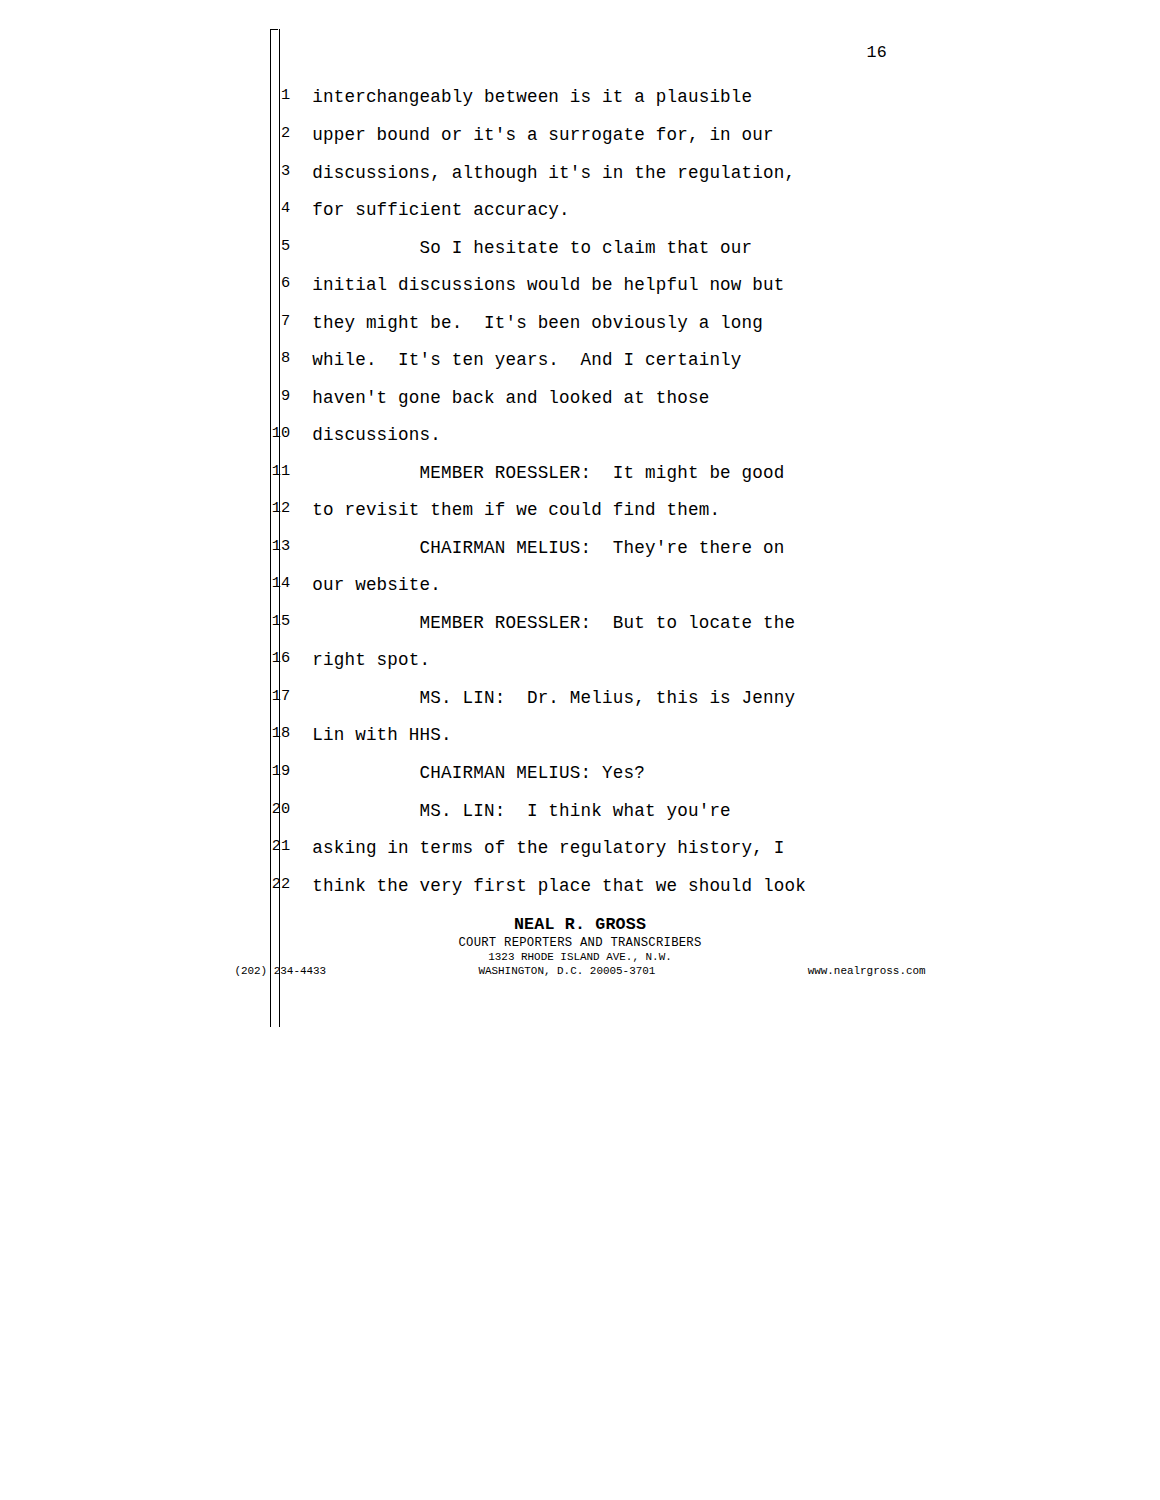16
| 1 | interchangeably between is it a plausible |
| 2 | upper bound or it's a surrogate for, in our |
| 3 | discussions, although it's in the regulation, |
| 4 | for sufficient accuracy. |
| 5 | So I hesitate to claim that our |
| 6 | initial discussions would be helpful now but |
| 7 | they might be. It's been obviously a long |
| 8 | while. It's ten years. And I certainly |
| 9 | haven't gone back and looked at those |
| 10 | discussions. |
| 11 | MEMBER ROESSLER: It might be good |
| 12 | to revisit them if we could find them. |
| 13 | CHAIRMAN MELIUS: They're there on |
| 14 | our website. |
| 15 | MEMBER ROESSLER: But to locate the |
| 16 | right spot. |
| 17 | MS. LIN: Dr. Melius, this is Jenny |
| 18 | Lin with HHS. |
| 19 | CHAIRMAN MELIUS: Yes? |
| 20 | MS. LIN: I think what you're |
| 21 | asking in terms of the regulatory history, I |
| 22 | think the very first place that we should look |
NEAL R. GROSS
COURT REPORTERS AND TRANSCRIBERS
1323 RHODE ISLAND AVE., N.W.
(202) 234-4433 WASHINGTON, D.C. 20005-3701 www.nealrgross.com